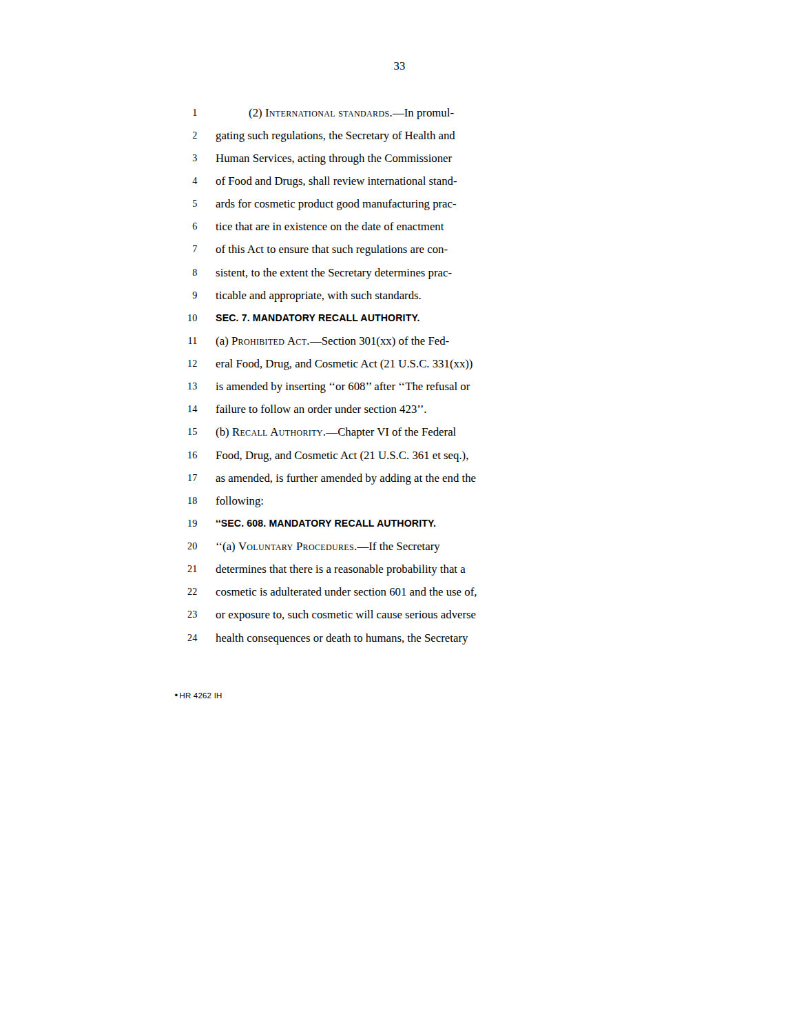33
(2) International standards.—In promul-
gating such regulations, the Secretary of Health and
Human Services, acting through the Commissioner
of Food and Drugs, shall review international stand-
ards for cosmetic product good manufacturing prac-
tice that are in existence on the date of enactment
of this Act to ensure that such regulations are con-
sistent, to the extent the Secretary determines prac-
ticable and appropriate, with such standards.
SEC. 7. MANDATORY RECALL AUTHORITY.
(a) Prohibited Act.—Section 301(xx) of the Fed-
eral Food, Drug, and Cosmetic Act (21 U.S.C. 331(xx))
is amended by inserting ‘‘or 608’’ after ‘‘The refusal or
failure to follow an order under section 423’’.
(b) Recall Authority.—Chapter VI of the Federal
Food, Drug, and Cosmetic Act (21 U.S.C. 361 et seq.),
as amended, is further amended by adding at the end the
following:
‘‘SEC. 608. MANDATORY RECALL AUTHORITY.
‘‘(a) Voluntary Procedures.—If the Secretary
determines that there is a reasonable probability that a
cosmetic is adulterated under section 601 and the use of,
or exposure to, such cosmetic will cause serious adverse
health consequences or death to humans, the Secretary
•HR 4262 IH